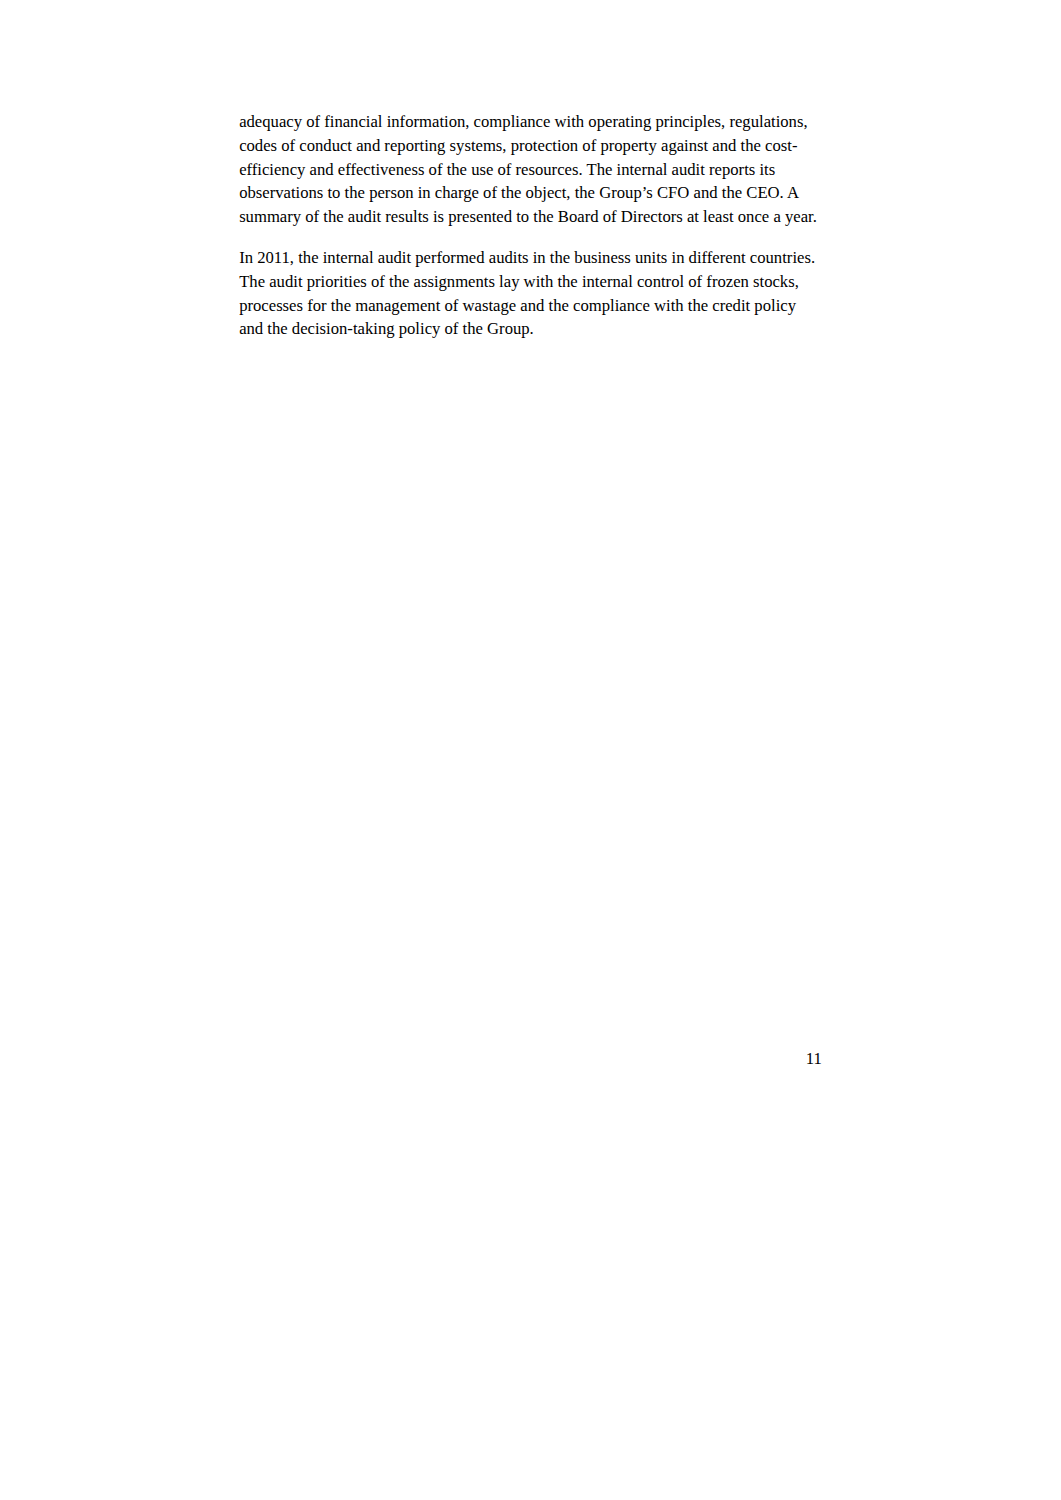adequacy of financial information, compliance with operating principles, regulations, codes of conduct and reporting systems, protection of property against and the cost-efficiency and effectiveness of the use of resources. The internal audit reports its observations to the person in charge of the object, the Group’s CFO and the CEO. A summary of the audit results is presented to the Board of Directors at least once a year.
In 2011, the internal audit performed audits in the business units in different countries. The audit priorities of the assignments lay with the internal control of frozen stocks, processes for the management of wastage and the compliance with the credit policy and the decision-taking policy of the Group.
11